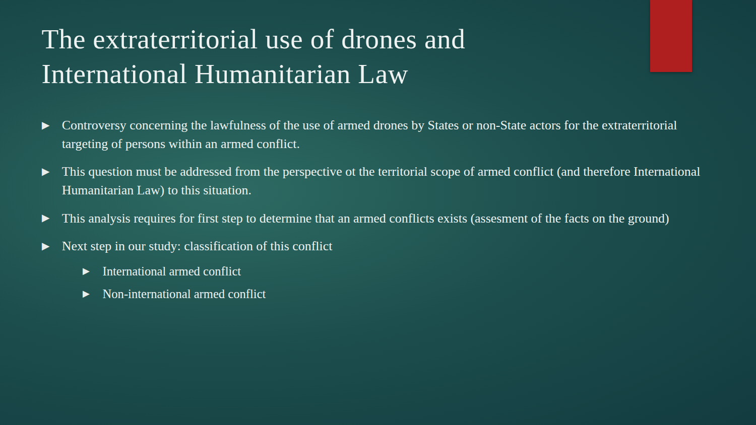The extraterritorial use of drones and International Humanitarian Law
Controversy concerning the lawfulness of the use of armed drones by States or non-State actors for the extraterritorial targeting of persons within an armed conflict.
This question must be addressed from the perspective ot the territorial scope of armed conflict (and therefore International Humanitarian Law) to this situation.
This analysis requires for first step to determine that an armed conflicts exists (assesment of the facts on the ground)
Next step in our study: classification of this conflict
International armed conflict
Non-international armed conflict